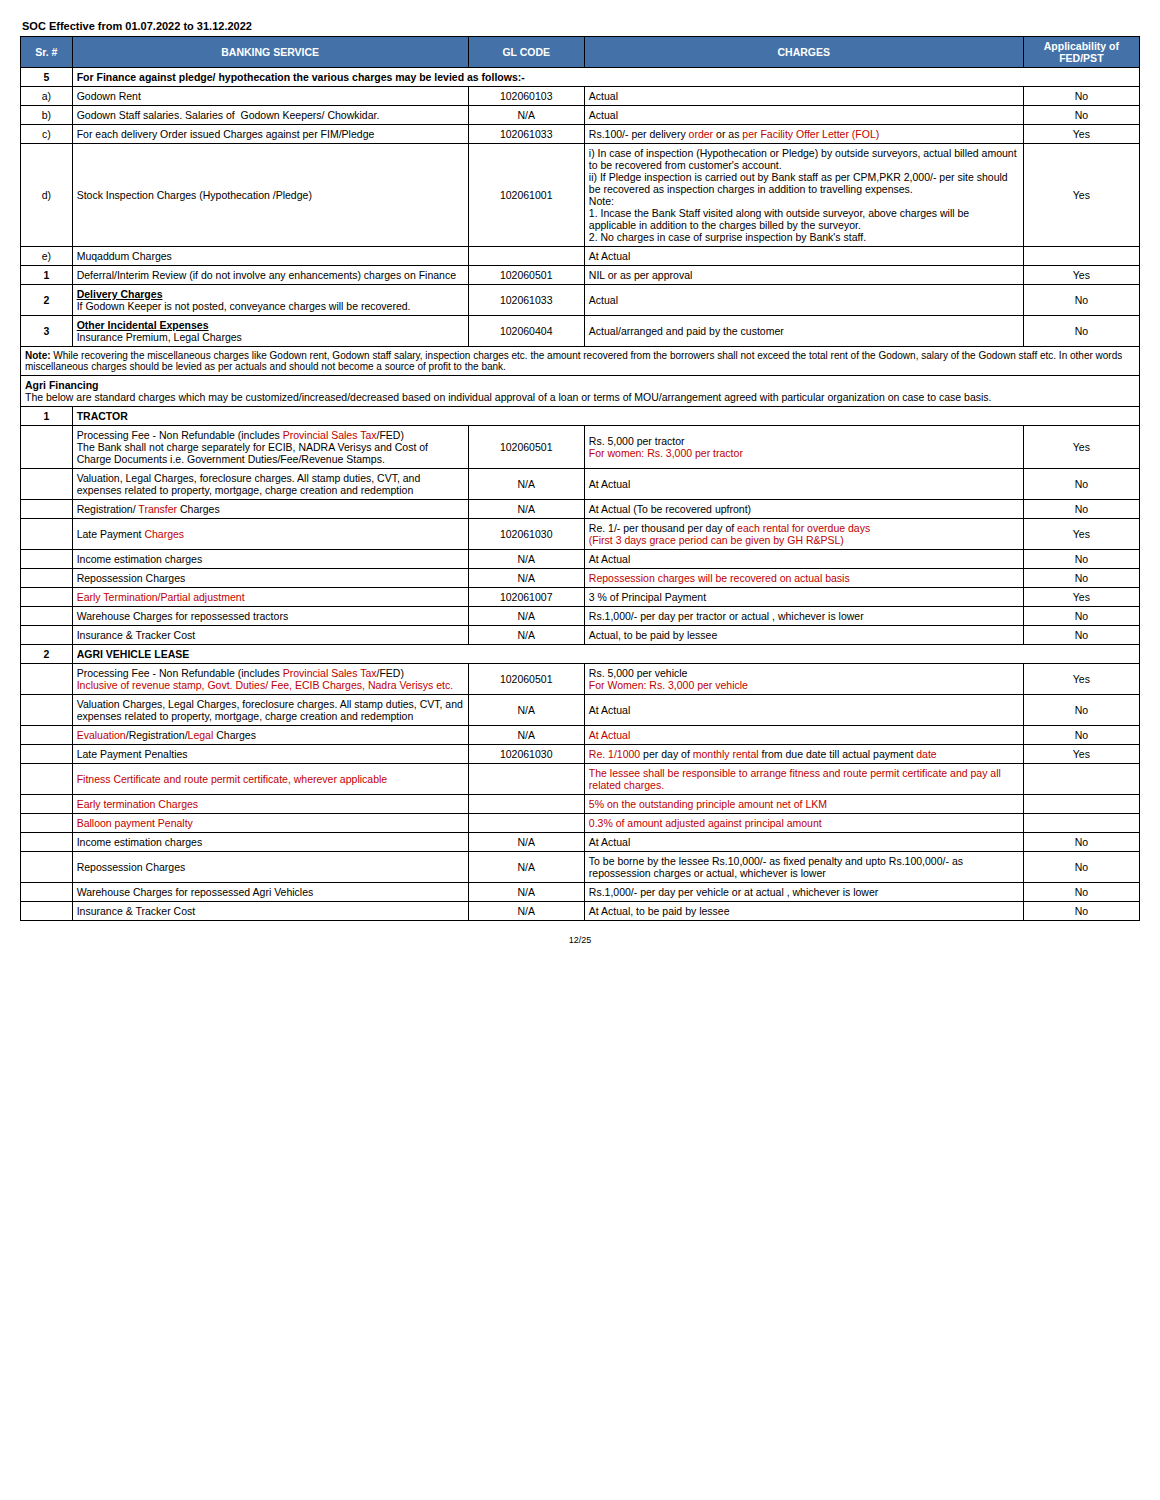SOC Effective from 01.07.2022 to 31.12.2022
| Sr. # | BANKING SERVICE | GL CODE | CHARGES | Applicability of FED/PST |
| --- | --- | --- | --- | --- |
| 5 | For Finance against pledge/ hypothecation the various charges may be levied as follows:- |
| a) | Godown Rent | 102060103 | Actual | No |
| b) | Godown Staff salaries. Salaries of Godown Keepers/ Chowkidar. | N/A | Actual | No |
| c) | For each delivery Order issued Charges against per FIM/Pledge | 102061033 | Rs.100/- per delivery order or as per Facility Offer Letter (FOL) | Yes |
| d) | Stock Inspection Charges (Hypothecation /Pledge) | 102061001 | i) In case of inspection (Hypothecation or Pledge) by outside surveyors, actual billed amount to be recovered from customer's account. ii) If Pledge inspection is carried out by Bank staff as per CPM,PKR 2,000/- per site should be recovered as inspection charges in addition to travelling expenses. Note: 1. Incase the Bank Staff visited along with outside surveyor, above charges will be applicable in addition to the charges billed by the surveyor. 2. No charges in case of surprise inspection by Bank's staff. | Yes |
| e) | Muqaddum Charges | | At Actual | |
| 1 | Deferral/Interim Review (if do not involve any enhancements) charges on Finance | 102060501 | NIL or as per approval | Yes |
| 2 | Delivery Charges If Godown Keeper is not posted, conveyance charges will be recovered. | 102061033 | Actual | No |
| 3 | Other Incidental Expenses Insurance Premium, Legal Charges | 102060404 | Actual/arranged and paid by the customer | No |
| Note: While recovering the miscellaneous charges like Godown rent, Godown staff salary, inspection charges etc. the amount recovered from the borrowers shall not exceed the total rent of the Godown, salary of the Godown staff etc. In other words miscellaneous charges should be levied as per actuals and should not become a source of profit to the bank. |
| Agri Financing The below are standard charges which may be customized/increased/decreased based on individual approval of a loan or terms of MOU/arrangement agreed with particular organization on case to case basis. |
| 1 | TRACTOR |
| | Processing Fee - Non Refundable (includes Provincial Sales Tax /FED) The Bank shall not charge separately for ECIB, NADRA Verisys and Cost of Charge Documents i.e. Government Duties/Fee/Revenue Stamps. | 102060501 | Rs. 5,000 per tractor For women: Rs. 3,000 per tractor | Yes |
| | Valuation, Legal Charges, foreclosure charges. All stamp duties, CVT, and expenses related to property, mortgage, charge creation and redemption | N/A | At Actual | No |
| | Registration/ Transfer Charges | N/A | At Actual (To be recovered upfront) | No |
| | Late Payment Charges | 102061030 | Re. 1/- per thousand per day of each rental for overdue days (First 3 days grace period can be given by GH R&PSL) | Yes |
| | Income estimation charges | N/A | At Actual | No |
| | Repossession Charges | N/A | Repossession charges will be recovered on actual basis | No |
| | Early Termination/Partial adjustment | 102061007 | 3 % of Principal Payment | Yes |
| | Warehouse Charges for repossessed tractors | N/A | Rs.1,000/- per day per tractor or actual , whichever is lower | No |
| | Insurance & Tracker Cost | N/A | Actual, to be paid by lessee | No |
| 2 | AGRI VEHICLE LEASE |
| | Processing Fee - Non Refundable (includes Provincial Sales Tax /FED) Inclusive of revenue stamp, Govt. Duties/ Fee, ECIB Charges, Nadra Verisys etc. | 102060501 | Rs. 5,000 per vehicle For Women: Rs. 3,000 per vehicle | Yes |
| | Valuation Charges, Legal Charges, foreclosure charges. All stamp duties, CVT, and expenses related to property, mortgage, charge creation and redemption | N/A | At Actual | No |
| | Evaluation /Registration/ Legal Charges | N/A | At Actual | No |
| | Late Payment Penalties | 102061030 | Re. 1/1000 per day of monthly rental from due date till actual payment date | Yes |
| | Fitness Certificate and route permit certificate, wherever applicable | | The lessee shall be responsible to arrange fitness and route permit certificate and pay all related charges. | |
| | Early termination Charges | | 5% on the outstanding principle amount net of LKM | |
| | Balloon payment Penalty | | 0.3% of amount adjusted against principal amount | |
| | Income estimation charges | N/A | At Actual | No |
| | Repossession Charges | N/A | To be borne by the lessee Rs.10,000/- as fixed penalty and upto Rs.100,000/- as repossession charges or actual, whichever is lower | No |
| | Warehouse Charges for repossessed Agri Vehicles | N/A | Rs.1,000/- per day per vehicle or at actual , whichever is lower | No |
| | Insurance & Tracker Cost | N/A | At Actual, to be paid by lessee | No |
12/25